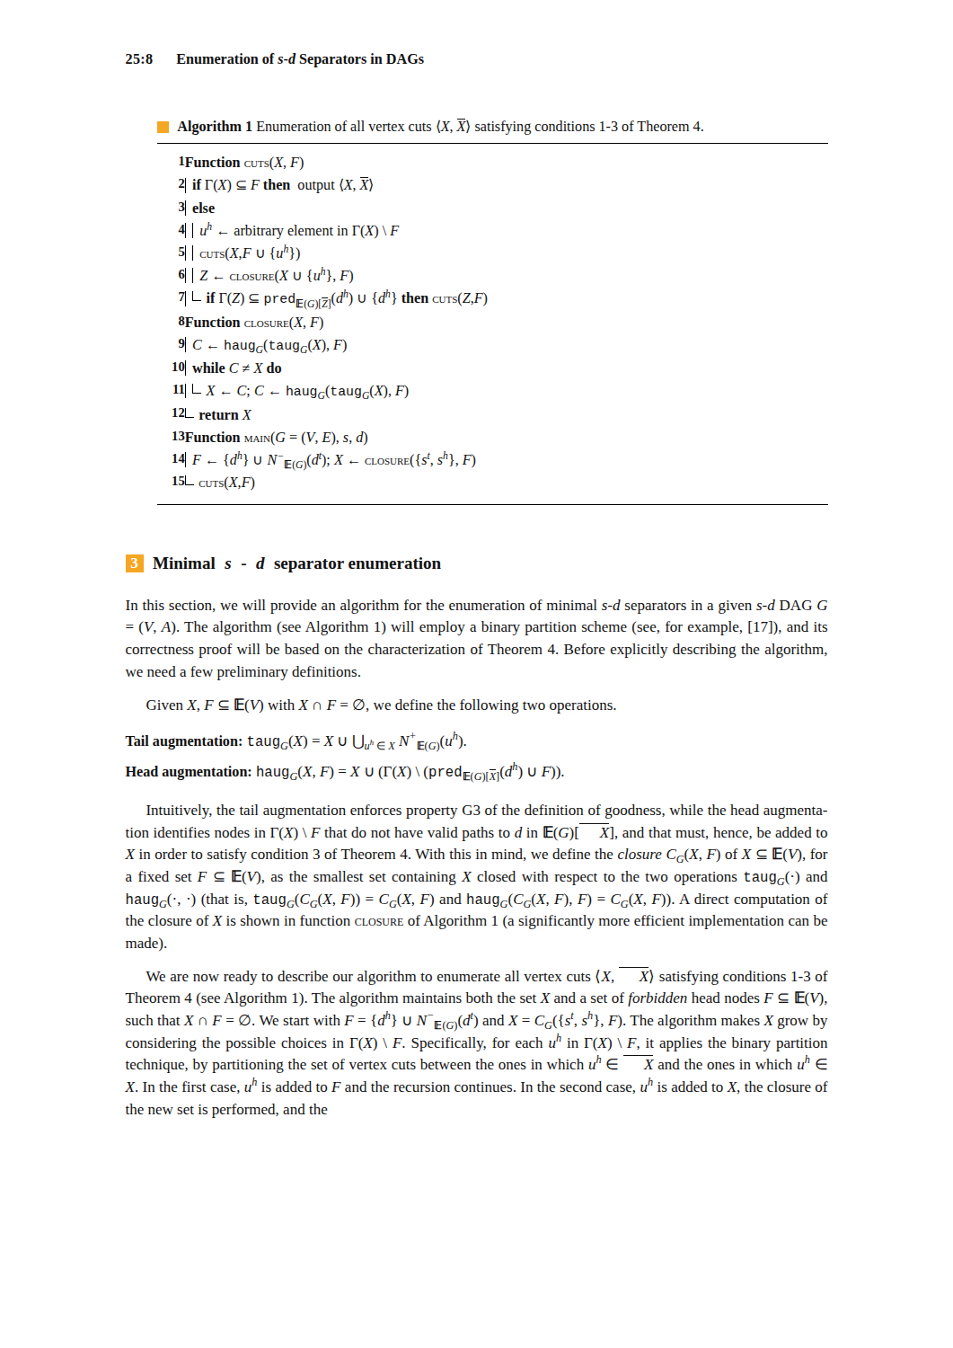25:8 Enumeration of s-d Separators in DAGs
Algorithm 1 Enumeration of all vertex cuts ⟨X, X⟩ satisfying conditions 1-3 of Theorem 4.
| 1 | Function cuts ( X , F ) |
| 2 | if Γ( X ) ⊆ F then output ⟨ X , X ⟩ |
| 3 | else |
| 4 | u h ← arbitrary element in Γ( X ) \ F |
| 5 | cuts ( X , F ∪ { u h }) |
| 6 | Z ← closure ( X ∪ { u h }, F ) |
| 7 | if Γ( Z ) ⊆ pred 𝔼 ( G )[ Z ] ( d h ) ∪ { d h } then cuts ( Z , F ) |
| 8 | Function closure ( X , F ) |
| 9 | C ← haug G ( taug G ( X ), F ) |
| 10 | while C ≠ X do |
| 11 | X ← C ; C ← haug G ( taug G ( X ), F ) |
| 12 | return X |
| 13 | Function main ( G = ( V , E ), s , d ) |
| 14 | F ← { d h } ∪ N − 𝔼 ( G ) ( d t ); X ← closure ({ s t , s h }, F ) |
| 15 | cuts ( X , F ) |
3 Minimal s-d separator enumeration
In this section, we will provide an algorithm for the enumeration of minimal s-d separators in a given s-d DAG G = (V, A). The algorithm (see Algorithm 1) will employ a binary partition scheme (see, for example, [17]), and its correctness proof will be based on the characterization of Theorem 4. Before explicitly describing the algorithm, we need a few preliminary definitions.
Given X, F ⊆ 𝔼(V) with X ∩ F = ∅, we define the following two operations.
Tail augmentation: taugG(X) = X ∪ ⋃uh ∈ X N+𝔼(G)(uh).
Head augmentation: haugG(X, F) = X ∪ (Γ(X) \ (pred𝔼(G)[X](dh) ∪ F)).
Intuitively, the tail augmentation enforces property G3 of the definition of goodness, while the head augmentation identifies nodes in Γ(X) \ F that do not have valid paths to d in 𝔼(G)[X], and that must, hence, be added to X in order to satisfy condition 3 of Theorem 4. With this in mind, we define the closure CG(X, F) of X ⊆ 𝔼(V), for a fixed set F ⊆ 𝔼(V), as the smallest set containing X closed with respect to the two operations taugG(·) and haugG(·, ·) (that is, taugG(CG(X, F)) = CG(X, F) and haugG(CG(X, F), F) = CG(X, F)). A direct computation of the closure of X is shown in function closure of Algorithm 1 (a significantly more efficient implementation can be made).
We are now ready to describe our algorithm to enumerate all vertex cuts ⟨X, X⟩ satisfying conditions 1-3 of Theorem 4 (see Algorithm 1). The algorithm maintains both the set X and a set of forbidden head nodes F ⊆ 𝔼(V), such that X ∩ F = ∅. We start with F = {dh} ∪ N−𝔼(G)(dt) and X = CG({st, sh}, F). The algorithm makes X grow by considering the possible choices in Γ(X) \ F. Specifically, for each uh in Γ(X) \ F, it applies the binary partition technique, by partitioning the set of vertex cuts between the ones in which uh ∈ X and the ones in which uh ∈ X. In the first case, uh is added to F and the recursion continues. In the second case, uh is added to X, the closure of the new set is performed, and the